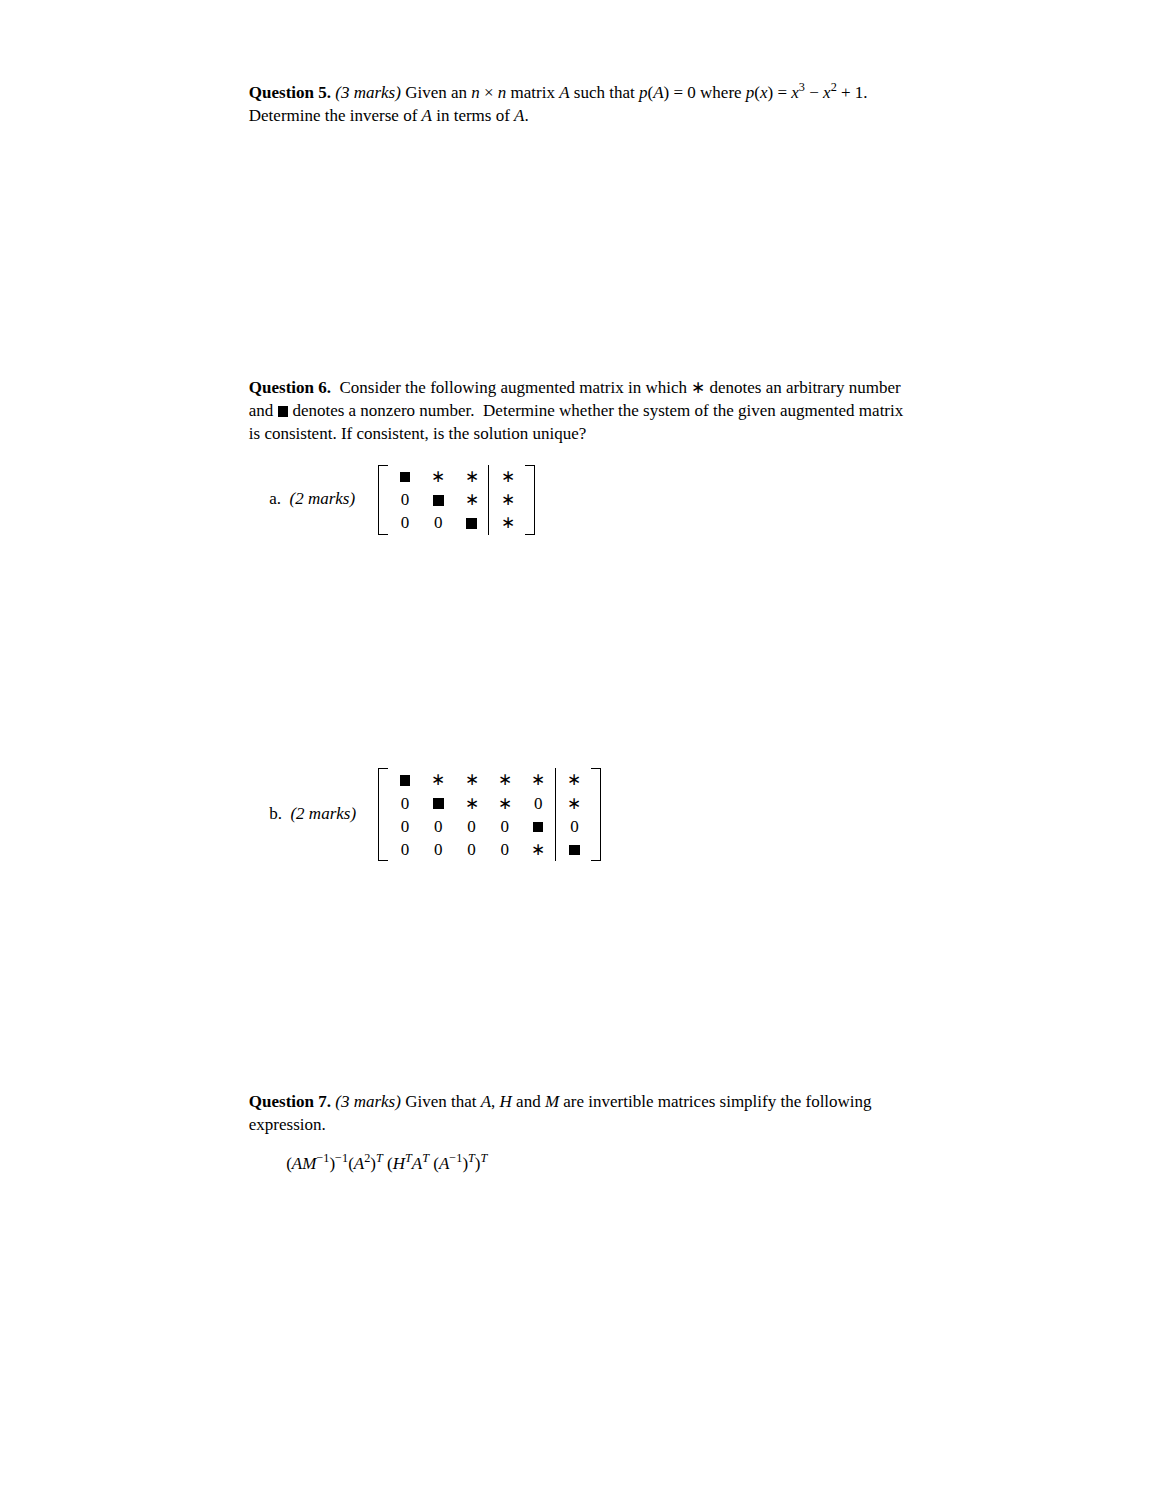Question 5. (3 marks) Given an n × n matrix A such that p(A) = 0 where p(x) = x3 − x2 + 1. Determine the inverse of A in terms of A.
Question 6. Consider the following augmented matrix in which ∗ denotes an arbitrary number and denotes a nonzero number. Determine whether the system of the given augmented matrix is consistent. If consistent, is the solution unique?
a. (2 marks)
| | ∗ | ∗ | ∗ |
| 0 | | ∗ | ∗ |
| 0 | 0 | | ∗ |
b. (2 marks)
| | ∗ | ∗ | ∗ | ∗ | ∗ |
| 0 | | ∗ | ∗ | 0 | ∗ |
| 0 | 0 | 0 | 0 | | 0 |
| 0 | 0 | 0 | 0 | ∗ | |
Question 7. (3 marks) Given that A, H and M are invertible matrices simplify the following expression.
(AM−1)−1(A2)T (HTAT (A−1)T)T